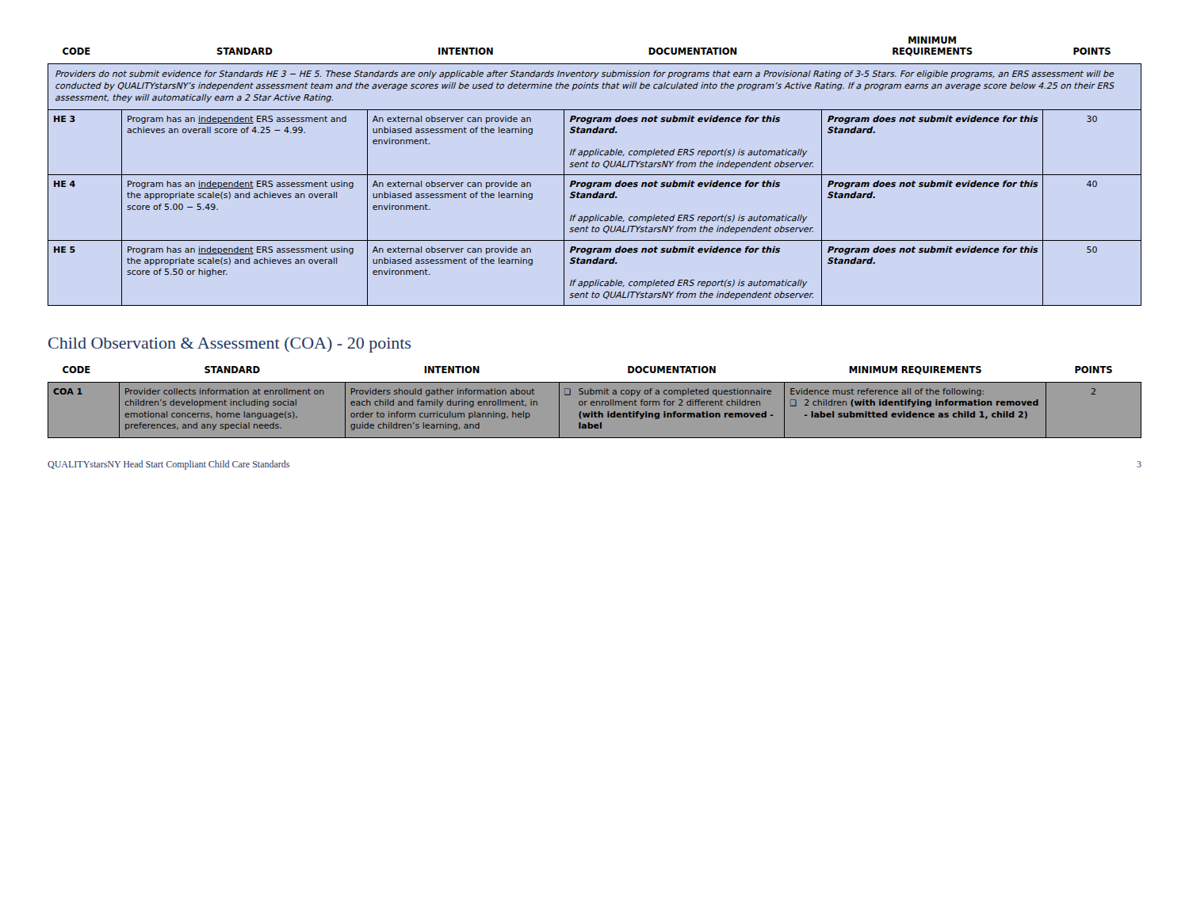| CODE | STANDARD | INTENTION | DOCUMENTATION | MINIMUM REQUIREMENTS | POINTS |
| Providers do not submit evidence for Standards HE 3 − HE 5. These Standards are only applicable after Standards Inventory submission for programs that earn a Provisional Rating of 3-5 Stars. For eligible programs, an ERS assessment will be conducted by QUALITYstarsNY’s independent assessment team and the average scores will be used to determine the points that will be calculated into the program’s Active Rating. If a program earns an average score below 4.25 on their ERS assessment, they will automatically earn a 2 Star Active Rating. |
| HE 3 | Program has an independent ERS assessment and achieves an overall score of 4.25 − 4.99. | An external observer can provide an unbiased assessment of the learning environment. | Program does not submit evidence for this Standard. If applicable, completed ERS report(s) is automatically sent to QUALITYstarsNY from the independent observer. | Program does not submit evidence for this Standard. | 30 |
| HE 4 | Program has an independent ERS assessment using the appropriate scale(s) and achieves an overall score of 5.00 − 5.49. | An external observer can provide an unbiased assessment of the learning environment. | Program does not submit evidence for this Standard. If applicable, completed ERS report(s) is automatically sent to QUALITYstarsNY from the independent observer. | Program does not submit evidence for this Standard. | 40 |
| HE 5 | Program has an independent ERS assessment using the appropriate scale(s) and achieves an overall score of 5.50 or higher. | An external observer can provide an unbiased assessment of the learning environment. | Program does not submit evidence for this Standard. If applicable, completed ERS report(s) is automatically sent to QUALITYstarsNY from the independent observer. | Program does not submit evidence for this Standard. | 50 |
Child Observation & Assessment (COA) - 20 points
| CODE | STANDARD | INTENTION | DOCUMENTATION | MINIMUM REQUIREMENTS | POINTS |
| COA 1 | Provider collects information at enrollment on children’s development including social emotional concerns, home language(s), preferences, and any special needs. | Providers should gather information about each child and family during enrollment, in order to inform curriculum planning, help guide children’s learning, and | Submit a copy of a completed questionnaire or enrollment form for 2 different children (with identifying information removed - label | Evidence must reference all of the following: 2 children (with identifying information removed - label submitted evidence as child 1, child 2) | 2 |
QUALITYstarsNY Head Start Compliant Child Care Standards 3